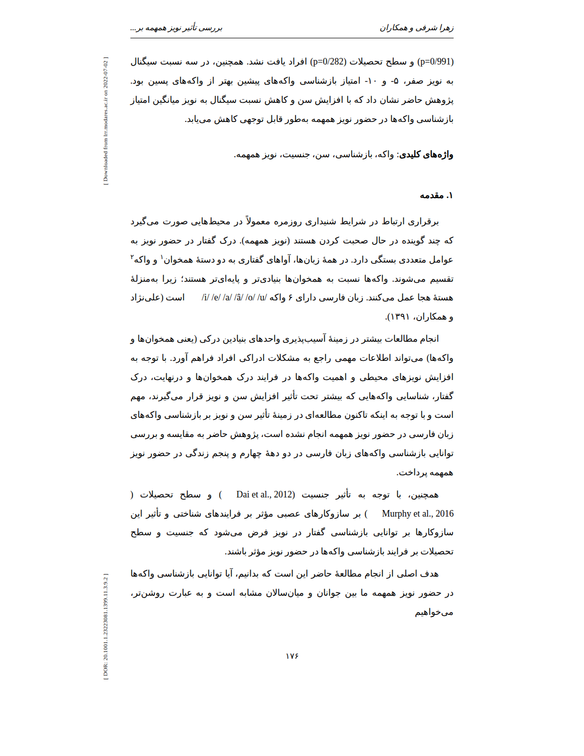[ Downloaded from lrr.modares.ac.ir on 2022-07-02 ]
[ DOR: 20.1001.1.23223081.1399.11.3.9.2 ]
زهرا شرفی و همکاران
بررسی تأثیر نویز همهمه بر...
(p=0/991) و سطح تحصیلات (p=0/282) افراد یافت نشد. همچنین، در سه نسبت سیگنال به نویز صفر، ۵- و ۱۰- امتیاز بازشناسی واکه‌های پیشین بهتر از واکه‌های پسین بود. پژوهش حاضر نشان داد که با افزایش سن و کاهش نسبت سیگنال به نویز میانگین امتیاز بازشناسی واکه‌ها در حضور نویز همهمه به‌طور قابل توجهی کاهش می‌یابد.
واژه‌های کلیدی: واکه، بازشناسی، سن، جنسیت، نویز همهمه.
۱. مقدمه
برقراری ارتباط در شرایط شنیداری روزمره معمولاً در محیط‌هایی صورت می‌گیرد که چند گوینده در حال صحبت کردن هستند (نویز همهمه). درک گفتار در حضور نویز به عوامل متعددی بستگی دارد. در همۀ زبان‌ها، آواهای گفتاری به دو دستۀ همخوان۱ و واکه۲ تقسیم می‌شوند. واکه‌ها نسبت به همخوان‌ها بنیادی‌تر و پایه‌ای‌تر هستند؛ زیرا به‌منزلۀ هستۀ هجا عمل می‌کنند. زبان فارسی دارای ۶ واکه /i/ /e/ /a/ /â/ /o/ /u/ است (علی‌نژاد و همکاران، ۱۳۹۱).
انجام مطالعات بیشتر در زمینۀ آسیب‌پذیری واحدهای بنیادین درکی (یعنی همخوان‌ها و واکه‌ها) می‌تواند اطلاعات مهمی راجع به مشکلات ادراکی افراد فراهم آورد. با توجه به افزایش نویزهای محیطی و اهمیت واکه‌ها در فرایند درک همخوان‌ها و درنهایت، درک گفتار، شناسایی واکه‌هایی که بیشتر تحت تأثیر افزایش سن و نویز قرار می‌گیرند، مهم است و با توجه به اینکه تاکنون مطالعه‌ای در زمینۀ تأثیر سن و نویز بر بازشناسی واکه‌های زبان فارسی در حضور نویز همهمه انجام نشده است، پژوهش حاضر به مقایسه و بررسی توانایی بازشناسی واکه‌های زبان فارسی در دو دهۀ چهارم و پنجم زندگی در حضور نویز همهمه پرداخت.
همچنین، با توجه به تأثیر جنسیت (Dai et al., 2012) و سطح تحصیلات (Murphy et al., 2016) بر سازوکارهای عصبی مؤثر بر فرایندهای شناختی و تأثیر این سازوکارها بر توانایی بازشناسی گفتار در نویز فرض می‌شود که جنسیت و سطح تحصیلات بر فرایند بازشناسی واکه‌ها در حضور نویز مؤثر باشند.
هدف اصلی از انجام مطالعۀ حاضر این است که بدانیم، آیا توانایی بازشناسی واکه‌ها در حضور نویز همهمه ما بین جوانان و میان‌سالان مشابه است و به عبارت روشن‌تر، می‌خواهیم
۱۷۶